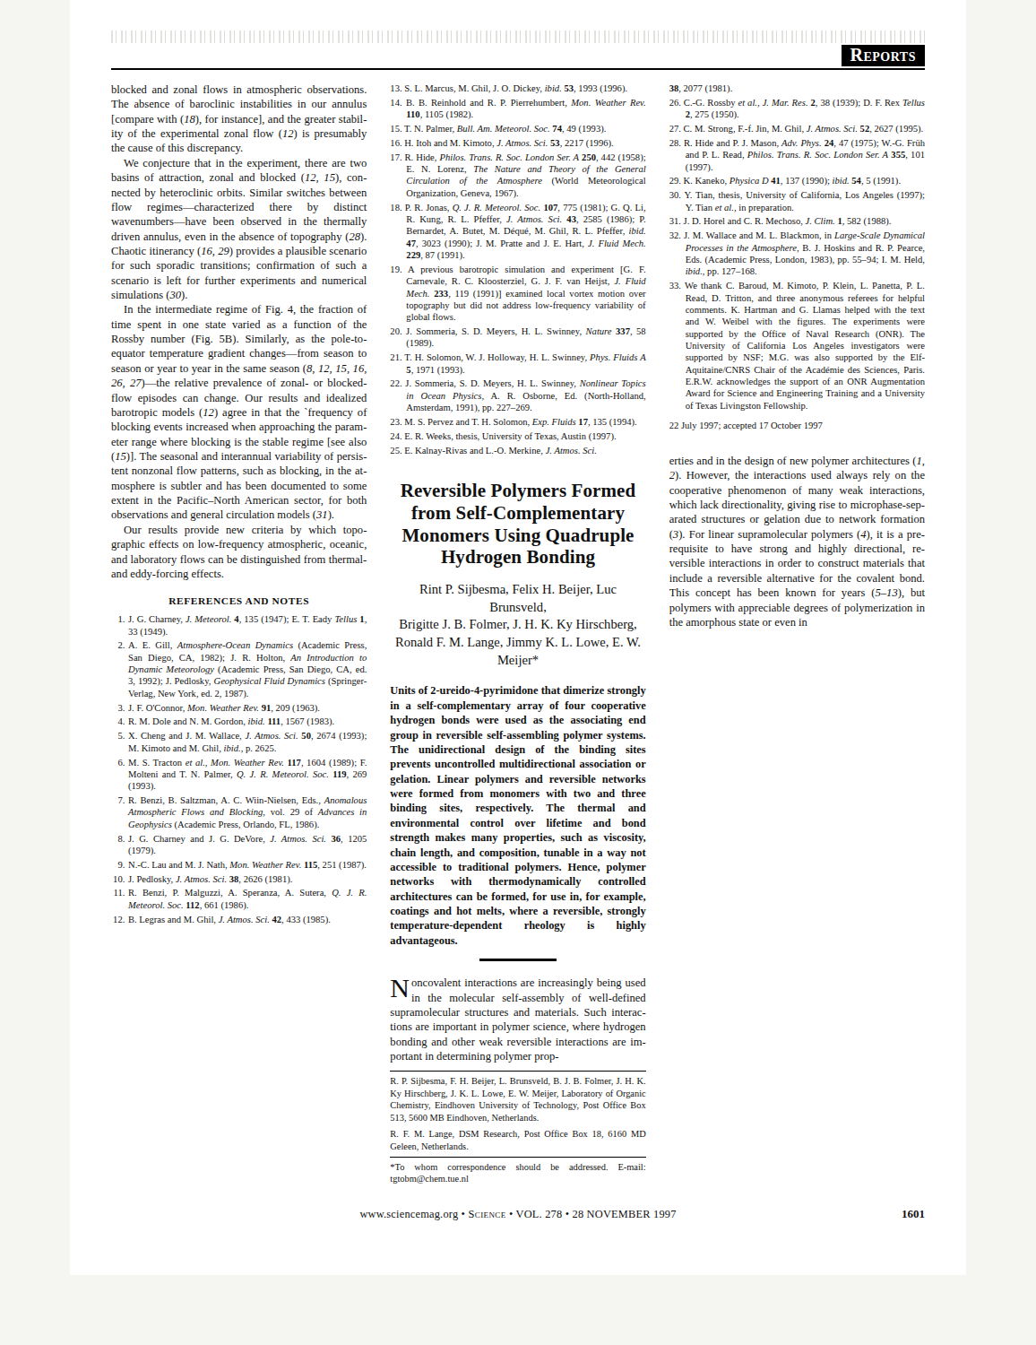Reports
blocked and zonal flows in atmospheric observations. The absence of baroclinic instabilities in our annulus [compare with (18), for instance], and the greater stability of the experimental zonal flow (12) is presumably the cause of this discrepancy.
We conjecture that in the experiment, there are two basins of attraction, zonal and blocked (12, 15), connected by heteroclinic orbits. Similar switches between flow regimes—characterized there by distinct wavenumbers—have been observed in the thermally driven annulus, even in the absence of topography (28). Chaotic itinerancy (16, 29) provides a plausible scenario for such sporadic transitions; confirmation of such a scenario is left for further experiments and numerical simulations (30).
In the intermediate regime of Fig. 4, the fraction of time spent in one state varied as a function of the Rossby number (Fig. 5B). Similarly, as the pole-to-equator temperature gradient changes—from season to season or year to year in the same season (8, 12, 15, 16, 26, 27)—the relative prevalence of zonal- or blocked-flow episodes can change. Our results and idealized barotropic models (12) agree in that the `frequency of blocking events increased when approaching the parameter range where blocking is the stable regime [see also (15)]. The seasonal and interannual variability of persistent nonzonal flow patterns, such as blocking, in the atmosphere is subtler and has been documented to some extent in the Pacific–North American sector, for both observations and general circulation models (31).
Our results provide new criteria by which topographic effects on low-frequency atmospheric, oceanic, and laboratory flows can be distinguished from thermal- and eddy-forcing effects.
REFERENCES AND NOTES
J. G. Charney, J. Meteorol. 4, 135 (1947); E. T. Eady Tellus 1, 33 (1949).
A. E. Gill, Atmosphere-Ocean Dynamics (Academic Press, San Diego, CA, 1982); J. R. Holton, An Introduction to Dynamic Meteorology (Academic Press, San Diego, CA, ed. 3, 1992); J. Pedlosky, Geophysical Fluid Dynamics (Springer-Verlag, New York, ed. 2, 1987).
J. F. O'Connor, Mon. Weather Rev. 91, 209 (1963).
R. M. Dole and N. M. Gordon, ibid. 111, 1567 (1983).
X. Cheng and J. M. Wallace, J. Atmos. Sci. 50, 2674 (1993); M. Kimoto and M. Ghil, ibid., p. 2625.
M. S. Tracton et al., Mon. Weather Rev. 117, 1604 (1989); F. Molteni and T. N. Palmer, Q. J. R. Meteorol. Soc. 119, 269 (1993).
R. Benzi, B. Saltzman, A. C. Wiin-Nielsen, Eds., Anomalous Atmospheric Flows and Blocking, vol. 29 of Advances in Geophysics (Academic Press, Orlando, FL, 1986).
J. G. Charney and J. G. DeVore, J. Atmos. Sci. 36, 1205 (1979).
N.-C. Lau and M. J. Nath, Mon. Weather Rev. 115, 251 (1987).
J. Pedlosky, J. Atmos. Sci. 38, 2626 (1981).
R. Benzi, P. Malguzzi, A. Speranza, A. Sutera, Q. J. R. Meteorol. Soc. 112, 661 (1986).
B. Legras and M. Ghil, J. Atmos. Sci. 42, 433 (1985).
13. S. L. Marcus, M. Ghil, J. O. Dickey, ibid. 53, 1993 (1996).
14. B. B. Reinhold and R. P. Pierrehumbert, Mon. Weather Rev. 110, 1105 (1982).
15. T. N. Palmer, Bull. Am. Meteorol. Soc. 74, 49 (1993).
16. H. Itoh and M. Kimoto, J. Atmos. Sci. 53, 2217 (1996).
17. R. Hide, Philos. Trans. R. Soc. London Ser. A 250, 442 (1958); E. N. Lorenz, The Nature and Theory of the General Circulation of the Atmosphere (World Meteorological Organization, Geneva, 1967).
18. P. R. Jonas, Q. J. R. Meteorol. Soc. 107, 775 (1981); G. Q. Li, R. Kung, R. L. Pfeffer, J. Atmos. Sci. 43, 2585 (1986); P. Bernardet, A. Butet, M. Déqué, M. Ghil, R. L. Pfeffer, ibid. 47, 3023 (1990); J. M. Pratte and J. E. Hart, J. Fluid Mech. 229, 87 (1991).
19. A previous barotropic simulation and experiment [G. F. Carnevale, R. C. Kloosterziel, G. J. F. van Heijst, J. Fluid Mech. 233, 119 (1991)] examined local vortex motion over topography but did not address low-frequency variability of global flows.
20. J. Sommeria, S. D. Meyers, H. L. Swinney, Nature 337, 58 (1989).
21. T. H. Solomon, W. J. Holloway, H. L. Swinney, Phys. Fluids A 5, 1971 (1993).
22. J. Sommeria, S. D. Meyers, H. L. Swinney, Nonlinear Topics in Ocean Physics, A. R. Osborne, Ed. (North-Holland, Amsterdam, 1991), pp. 227–269.
23. M. S. Pervez and T. H. Solomon, Exp. Fluids 17, 135 (1994).
24. E. R. Weeks, thesis, University of Texas, Austin (1997).
25. E. Kalnay-Rivas and L.-O. Merkine, J. Atmos. Sci.
Reversible Polymers Formed from Self-Complementary Monomers Using Quadruple Hydrogen Bonding
Rint P. Sijbesma, Felix H. Beijer, Luc Brunsveld,
Brigitte J. B. Folmer, J. H. K. Ky Hirschberg,
Ronald F. M. Lange, Jimmy K. L. Lowe, E. W. Meijer*
Units of 2-ureido-4-pyrimidone that dimerize strongly in a self-complementary array of four cooperative hydrogen bonds were used as the associating end group in reversible self-assembling polymer systems. The unidirectional design of the binding sites prevents uncontrolled multidirectional association or gelation. Linear polymers and reversible networks were formed from monomers with two and three binding sites, respectively. The thermal and environmental control over lifetime and bond strength makes many properties, such as viscosity, chain length, and composition, tunable in a way not accessible to traditional polymers. Hence, polymer networks with thermodynamically controlled architectures can be formed, for use in, for example, coatings and hot melts, where a reversible, strongly temperature-dependent rheology is highly advantageous.
Noncovalent interactions are increasingly being used in the molecular self-assembly of well-defined supramolecular structures and materials. Such interactions are important in polymer science, where hydrogen bonding and other weak reversible interactions are important in determining polymer prop-
R. P. Sijbesma, F. H. Beijer, L. Brunsveld, B. J. B. Folmer, J. H. K. Ky Hirschberg, J. K. L. Lowe, E. W. Meijer, Laboratory of Organic Chemistry, Eindhoven University of Technology, Post Office Box 513, 5600 MB Eindhoven, Netherlands.
R. F. M. Lange, DSM Research, Post Office Box 18, 6160 MD Geleen, Netherlands.
*To whom correspondence should be addressed. E-mail: tgtobm@chem.tue.nl
38, 2077 (1981).
26. C.-G. Rossby et al., J. Mar. Res. 2, 38 (1939); D. F. Rex Tellus 2, 275 (1950).
27. C. M. Strong, F.-f. Jin, M. Ghil, J. Atmos. Sci. 52, 2627 (1995).
28. R. Hide and P. J. Mason, Adv. Phys. 24, 47 (1975); W.-G. Früh and P. L. Read, Philos. Trans. R. Soc. London Ser. A 355, 101 (1997).
29. K. Kaneko, Physica D 41, 137 (1990); ibid. 54, 5 (1991).
30. Y. Tian, thesis, University of California, Los Angeles (1997); Y. Tian et al., in preparation.
31. J. D. Horel and C. R. Mechoso, J. Clim. 1, 582 (1988).
32. J. M. Wallace and M. L. Blackmon, in Large-Scale Dynamical Processes in the Atmosphere, B. J. Hoskins and R. P. Pearce, Eds. (Academic Press, London, 1983), pp. 55–94; I. M. Held, ibid., pp. 127–168.
33. We thank C. Baroud, M. Kimoto, P. Klein, L. Panetta, P. L. Read, D. Tritton, and three anonymous referees for helpful comments. K. Hartman and G. Llamas helped with the text and W. Weibel with the figures. The experiments were supported by the Office of Naval Research (ONR). The University of California Los Angeles investigators were supported by NSF; M.G. was also supported by the Elf-Aquitaine/CNRS Chair of the Académie des Sciences, Paris. E.R.W. acknowledges the support of an ONR Augmentation Award for Science and Engineering Training and a University of Texas Livingston Fellowship.
22 July 1997; accepted 17 October 1997
erties and in the design of new polymer architectures (1, 2). However, the interactions used always rely on the cooperative phenomenon of many weak interactions, which lack directionality, giving rise to microphase-separated structures or gelation due to network formation (3). For linear supramolecular polymers (4), it is a prerequisite to have strong and highly directional, reversible interactions in order to construct materials that include a reversible alternative for the covalent bond. This concept has been known for years (5–13), but polymers with appreciable degrees of polymerization in the amorphous state or even in
www.sciencemag.org • Science • VOL. 278 • 28 NOVEMBER 1997
1601